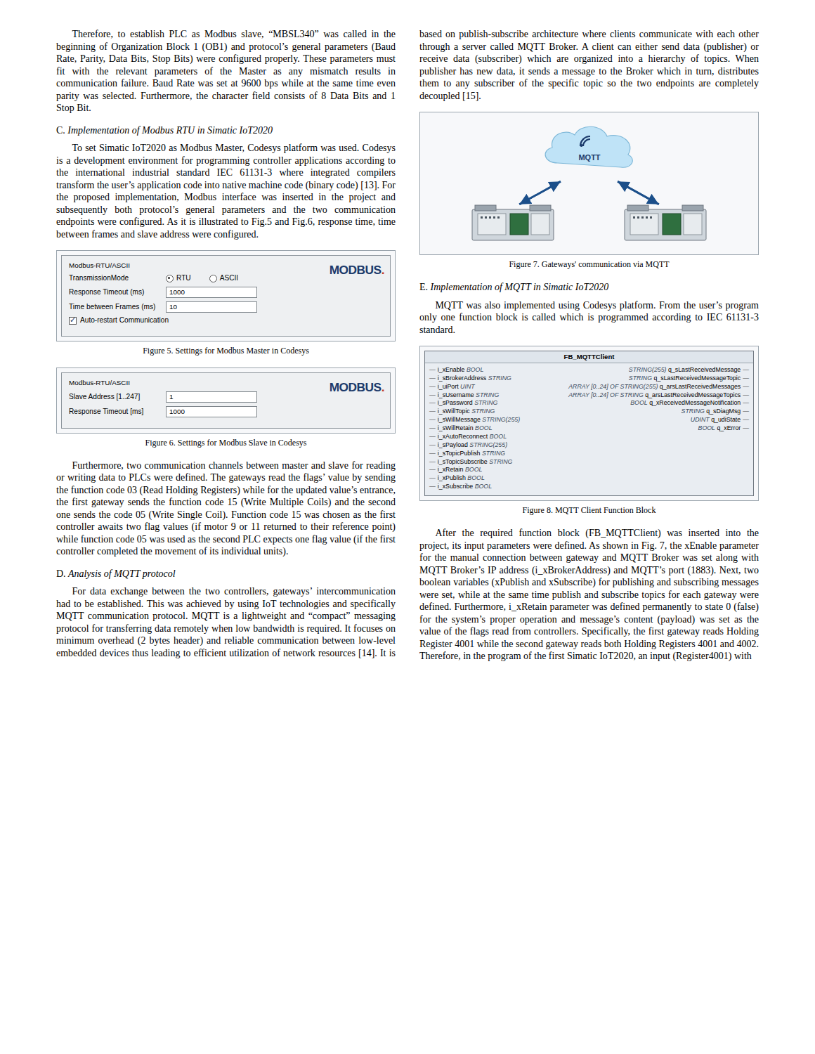Therefore, to establish PLC as Modbus slave, “MBSL340” was called in the beginning of Organization Block 1 (OB1) and protocol’s general parameters (Baud Rate, Parity, Data Bits, Stop Bits) were configured properly. These parameters must fit with the relevant parameters of the Master as any mismatch results in communication failure. Baud Rate was set at 9600 bps while at the same time even parity was selected. Furthermore, the character field consists of 8 Data Bits and 1 Stop Bit.
C. Implementation of Modbus RTU in Simatic IoT2020
To set Simatic IoT2020 as Modbus Master, Codesys platform was used. Codesys is a development environment for programming controller applications according to the international industrial standard IEC 61131-3 where integrated compilers transform the user’s application code into native machine code (binary code) [13]. For the proposed implementation, Modbus interface was inserted in the project and subsequently both protocol’s general parameters and the two communication endpoints were configured. As it is illustrated to Fig.5 and Fig.6, response time, time between frames and slave address were configured.
MODBUS.
Modbus-RTU/ASCII
TransmissionMode RTU ASCII
Response Timeout (ms) 1000
Time between Frames (ms) 10
Auto-restart Communication
Figure 5. Settings for Modbus Master in Codesys
MODBUS.
Modbus-RTU/ASCII
Slave Address [1..247] 1
Response Timeout [ms] 1000
Figure 6. Settings for Modbus Slave in Codesys
Furthermore, two communication channels between master and slave for reading or writing data to PLCs were defined. The gateways read the flags’ value by sending the function code 03 (Read Holding Registers) while for the updated value’s entrance, the first gateway sends the function code 15 (Write Multiple Coils) and the second one sends the code 05 (Write Single Coil). Function code 15 was chosen as the first controller awaits two flag values (if motor 9 or 11 returned to their reference point) while function code 05 was used as the second PLC expects one flag value (if the first controller completed the movement of its individual units).
D. Analysis of MQTT protocol
For data exchange between the two controllers, gateways’ intercommunication had to be established. This was achieved by using IoT technologies and specifically MQTT communication protocol. MQTT is a lightweight and “compact” messaging protocol for transferring data remotely when low bandwidth is required. It focuses on minimum overhead (2 bytes header) and reliable communication between low-level embedded devices thus leading to efficient utilization of network resources [14]. It is based on publish-subscribe architecture where clients communicate with each other through a server called MQTT Broker. A client can either send data (publisher) or receive data (subscriber) which are organized into a hierarchy of topics. When publisher has new data, it sends a message to the Broker which in turn, distributes them to any subscriber of the specific topic so the two endpoints are completely decoupled [15].
MQTT
Figure 7. Gateways' communication via MQTT
E. Implementation of MQTT in Simatic IoT2020
MQTT was also implemented using Codesys platform. From the user’s program only one function block is called which is programmed according to IEC 61131-3 standard.
FB_MQTTClient
i_xEnable BOOL
i_sBrokerAddress STRING
i_uiPort UINT
i_sUsername STRING
i_sPassword STRING
i_sWillTopic STRING
i_sWillMessage STRING(255)
i_sWillRetain BOOL
i_xAutoReconnect BOOL
i_sPayload STRING(255)
i_sTopicPublish STRING
i_sTopicSubscribe STRING
i_xRetain BOOL
i_xPublish BOOL
i_xSubscribe BOOL
STRING(255) q_sLastReceivedMessage
STRING q_sLastReceivedMessageTopic
ARRAY [0..24] OF STRING(255) q_arsLastReceivedMessages
ARRAY [0..24] OF STRING q_arsLastReceivedMessageTopics
BOOL q_xReceivedMessageNotification
STRING q_sDiagMsg
UDINT q_udiState
BOOL q_xError
Figure 8. MQTT Client Function Block
After the required function block (FB_MQTTClient) was inserted into the project, its input parameters were defined. As shown in Fig. 7, the xEnable parameter for the manual connection between gateway and MQTT Broker was set along with MQTT Broker’s IP address (i_xBrokerAddress) and MQTT’s port (1883). Next, two boolean variables (xPublish and xSubscribe) for publishing and subscribing messages were set, while at the same time publish and subscribe topics for each gateway were defined. Furthermore, i_xRetain parameter was defined permanently to state 0 (false) for the system’s proper operation and message’s content (payload) was set as the value of the flags read from controllers. Specifically, the first gateway reads Holding Register 4001 while the second gateway reads both Holding Registers 4001 and 4002. Therefore, in the program of the first Simatic IoT2020, an input (Register4001) with